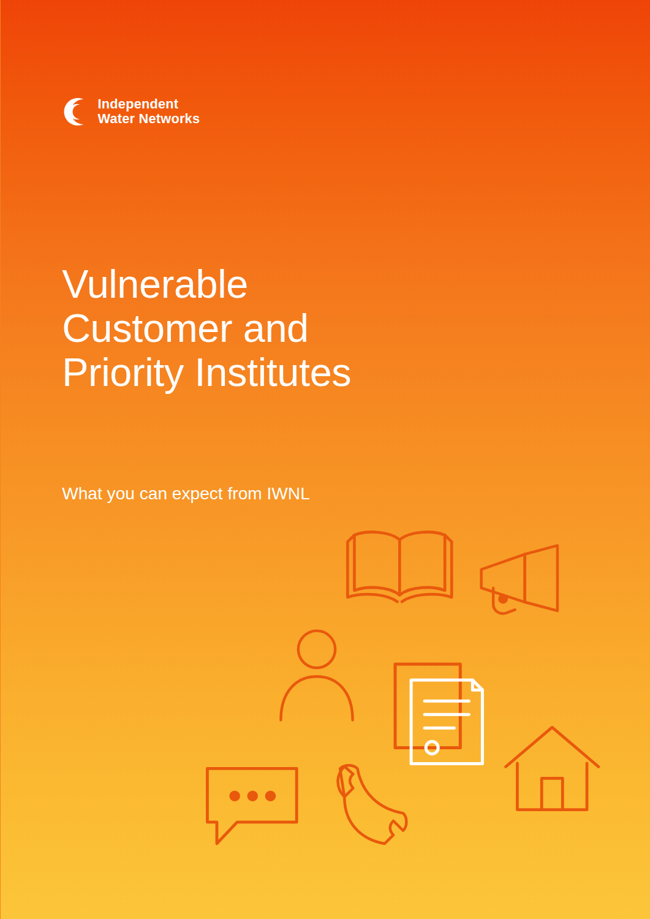Independent
Water Networks
Vulnerable
Customer and
Priority Institutes
What you can expect from IWNL